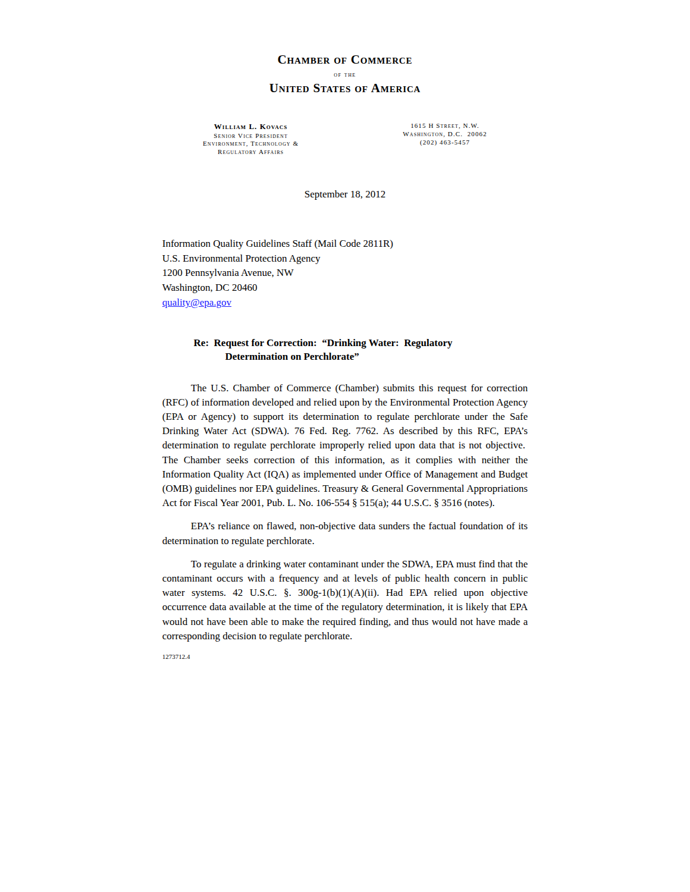Chamber of Commerce
of the
United States of America
William L. Kovacs
Senior Vice President
Environment, Technology &
Regulatory Affairs
1615 H Street, N.W.
Washington, D.C. 20062
(202) 463-5457
September 18, 2012
Information Quality Guidelines Staff (Mail Code 2811R)
U.S. Environmental Protection Agency
1200 Pennsylvania Avenue, NW
Washington, DC 20460
quality@epa.gov
Re: Request for Correction: “Drinking Water: Regulatory Determination on Perchlorate”
The U.S. Chamber of Commerce (Chamber) submits this request for correction (RFC) of information developed and relied upon by the Environmental Protection Agency (EPA or Agency) to support its determination to regulate perchlorate under the Safe Drinking Water Act (SDWA). 76 Fed. Reg. 7762. As described by this RFC, EPA’s determination to regulate perchlorate improperly relied upon data that is not objective. The Chamber seeks correction of this information, as it complies with neither the Information Quality Act (IQA) as implemented under Office of Management and Budget (OMB) guidelines nor EPA guidelines. Treasury & General Governmental Appropriations Act for Fiscal Year 2001, Pub. L. No. 106-554 § 515(a); 44 U.S.C. § 3516 (notes).
EPA’s reliance on flawed, non-objective data sunders the factual foundation of its determination to regulate perchlorate.
To regulate a drinking water contaminant under the SDWA, EPA must find that the contaminant occurs with a frequency and at levels of public health concern in public water systems. 42 U.S.C. §. 300g-1(b)(1)(A)(ii). Had EPA relied upon objective occurrence data available at the time of the regulatory determination, it is likely that EPA would not have been able to make the required finding, and thus would not have made a corresponding decision to regulate perchlorate.
1273712.4